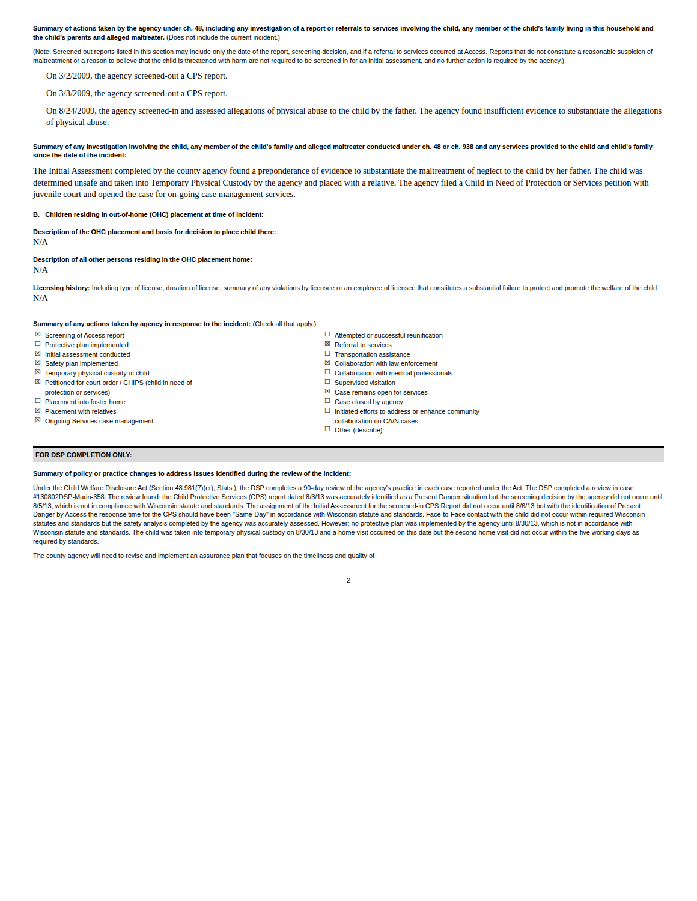Summary of actions taken by the agency under ch. 48, including any investigation of a report or referrals to services involving the child, any member of the child's family living in this household and the child's parents and alleged maltreater. (Does not include the current incident.)
(Note: Screened out reports listed in this section may include only the date of the report, screening decision, and if a referral to services occurred at Access. Reports that do not constitute a reasonable suspicion of maltreatment or a reason to believe that the child is threatened with harm are not required to be screened in for an initial assessment, and no further action is required by the agency.)
On 3/2/2009, the agency screened-out a CPS report.
On 3/3/2009, the agency screened-out a CPS report.
On 8/24/2009, the agency screened-in and assessed allegations of physical abuse to the child by the father. The agency found insufficient evidence to substantiate the allegations of physical abuse.
Summary of any investigation involving the child, any member of the child's family and alleged maltreater conducted under ch. 48 or ch. 938 and any services provided to the child and child's family since the date of the incident:
The Initial Assessment completed by the county agency found a preponderance of evidence to substantiate the maltreatment of neglect to the child by her father. The child was determined unsafe and taken into Temporary Physical Custody by the agency and placed with a relative. The agency filed a Child in Need of Protection or Services petition with juvenile court and opened the case for on-going case management services.
B. Children residing in out-of-home (OHC) placement at time of incident:
Description of the OHC placement and basis for decision to place child there:
N/A
Description of all other persons residing in the OHC placement home:
N/A
Licensing history: Including type of license, duration of license, summary of any violations by licensee or an employee of licensee that constitutes a substantial failure to protect and promote the welfare of the child.
N/A
Summary of any actions taken by agency in response to the incident: (Check all that apply.)
| ☒ | Screening of Access report | ☐ | Attempted or successful reunification |
| ☐ | Protective plan implemented | ☒ | Referral to services |
| ☒ | Initial assessment conducted | ☐ | Transportation assistance |
| ☒ | Safety plan implemented | ☒ | Collaboration with law enforcement |
| ☒ | Temporary physical custody of child | ☐ | Collaboration with medical professionals |
| ☒ | Petitioned for court order / CHIPS (child in need of | ☐ | Supervised visitation |
| | protection or services) | ☒ | Case remains open for services |
| ☐ | Placement into foster home | ☐ | Case closed by agency |
| ☒ | Placement with relatives | ☐ | Initiated efforts to address or enhance community |
| ☒ | Ongoing Services case management | | collaboration on CA/N cases |
| | | ☐ | Other (describe): |
FOR DSP COMPLETION ONLY:
Summary of policy or practice changes to address issues identified during the review of the incident:
Under the Child Welfare Disclosure Act (Section 48.981(7)(cr), Stats.), the DSP completes a 90-day review of the agency's practice in each case reported under the Act. The DSP completed a review in case #130802DSP-Marin-358. The review found: the Child Protective Services (CPS) report dated 8/3/13 was accurately identified as a Present Danger situation but the screening decision by the agency did not occur until 8/5/13, which is not in compliance with Wisconsin statute and standards. The assignment of the Initial Assessment for the screened-in CPS Report did not occur until 8/6/13 but with the identification of Present Danger by Access the response time for the CPS should have been "Same-Day" in accordance with Wisconsin statute and standards. Face-to-Face contact with the child did not occur within required Wisconsin statutes and standards but the safety analysis completed by the agency was accurately assessed. However; no protective plan was implemented by the agency until 8/30/13, which is not in accordance with Wisconsin statute and standards. The child was taken into temporary physical custody on 8/30/13 and a home visit occurred on this date but the second home visit did not occur within the five working days as required by standards.
The county agency will need to revise and implement an assurance plan that focuses on the timeliness and quality of
2